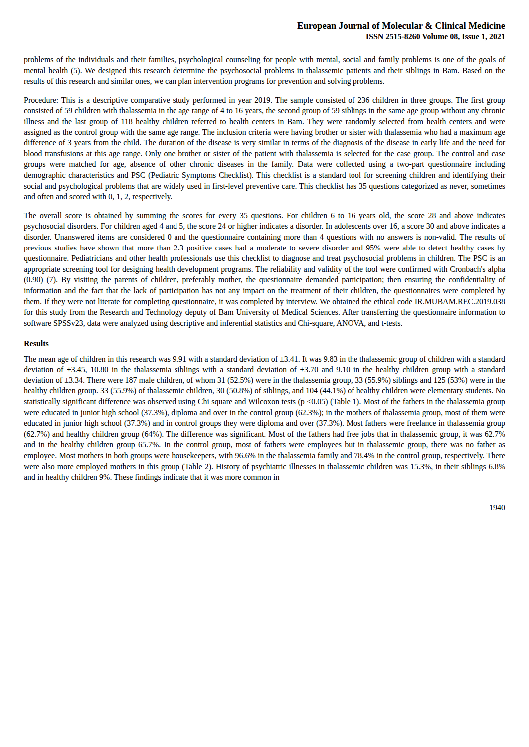European Journal of Molecular & Clinical Medicine
ISSN 2515-8260 Volume 08, Issue 1, 2021
problems of the individuals and their families, psychological counseling for people with mental, social and family problems is one of the goals of mental health (5). We designed this research determine the psychosocial problems in thalassemic patients and their siblings in Bam. Based on the results of this research and similar ones, we can plan intervention programs for prevention and solving problems.
Procedure: This is a descriptive comparative study performed in year 2019. The sample consisted of 236 children in three groups. The first group consisted of 59 children with thalassemia in the age range of 4 to 16 years, the second group of 59 siblings in the same age group without any chronic illness and the last group of 118 healthy children referred to health centers in Bam. They were randomly selected from health centers and were assigned as the control group with the same age range. The inclusion criteria were having brother or sister with thalassemia who had a maximum age difference of 3 years from the child. The duration of the disease is very similar in terms of the diagnosis of the disease in early life and the need for blood transfusions at this age range. Only one brother or sister of the patient with thalassemia is selected for the case group. The control and case groups were matched for age, absence of other chronic diseases in the family. Data were collected using a two-part questionnaire including demographic characteristics and PSC (Pediatric Symptoms Checklist). This checklist is a standard tool for screening children and identifying their social and psychological problems that are widely used in first-level preventive care. This checklist has 35 questions categorized as never, sometimes and often and scored with 0, 1, 2, respectively.
The overall score is obtained by summing the scores for every 35 questions. For children 6 to 16 years old, the score 28 and above indicates psychosocial disorders. For children aged 4 and 5, the score 24 or higher indicates a disorder. In adolescents over 16, a score 30 and above indicates a disorder. Unanswered items are considered 0 and the questionnaire containing more than 4 questions with no answers is non-valid. The results of previous studies have shown that more than 2.3 positive cases had a moderate to severe disorder and 95% were able to detect healthy cases by questionnaire. Pediatricians and other health professionals use this checklist to diagnose and treat psychosocial problems in children. The PSC is an appropriate screening tool for designing health development programs. The reliability and validity of the tool were confirmed with Cronbach's alpha (0.90) (7). By visiting the parents of children, preferably mother, the questionnaire demanded participation; then ensuring the confidentiality of information and the fact that the lack of participation has not any impact on the treatment of their children, the questionnaires were completed by them. If they were not literate for completing questionnaire, it was completed by interview. We obtained the ethical code IR.MUBAM.REC.2019.038 for this study from the Research and Technology deputy of Bam University of Medical Sciences. After transferring the questionnaire information to software SPSSv23, data were analyzed using descriptive and inferential statistics and Chi-square, ANOVA, and t-tests.
Results
The mean age of children in this research was 9.91 with a standard deviation of ±3.41. It was 9.83 in the thalassemic group of children with a standard deviation of ±3.45, 10.80 in the thalassemia siblings with a standard deviation of ±3.70 and 9.10 in the healthy children group with a standard deviation of ±3.34. There were 187 male children, of whom 31 (52.5%) were in the thalassemia group, 33 (55.9%) siblings and 125 (53%) were in the healthy children group. 33 (55.9%) of thalassemic children, 30 (50.8%) of siblings, and 104 (44.1%) of healthy children were elementary students. No statistically significant difference was observed using Chi square and Wilcoxon tests (p <0.05) (Table 1). Most of the fathers in the thalassemia group were educated in junior high school (37.3%), diploma and over in the control group (62.3%); in the mothers of thalassemia group, most of them were educated in junior high school (37.3%) and in control groups they were diploma and over (37.3%). Most fathers were freelance in thalassemia group (62.7%) and healthy children group (64%). The difference was significant. Most of the fathers had free jobs that in thalassemic group, it was 62.7% and in the healthy children group 65.7%. In the control group, most of fathers were employees but in thalassemic group, there was no father as employee. Most mothers in both groups were housekeepers, with 96.6% in the thalassemia family and 78.4% in the control group, respectively. There were also more employed mothers in this group (Table 2). History of psychiatric illnesses in thalassemic children was 15.3%, in their siblings 6.8% and in healthy children 9%. These findings indicate that it was more common in
1940